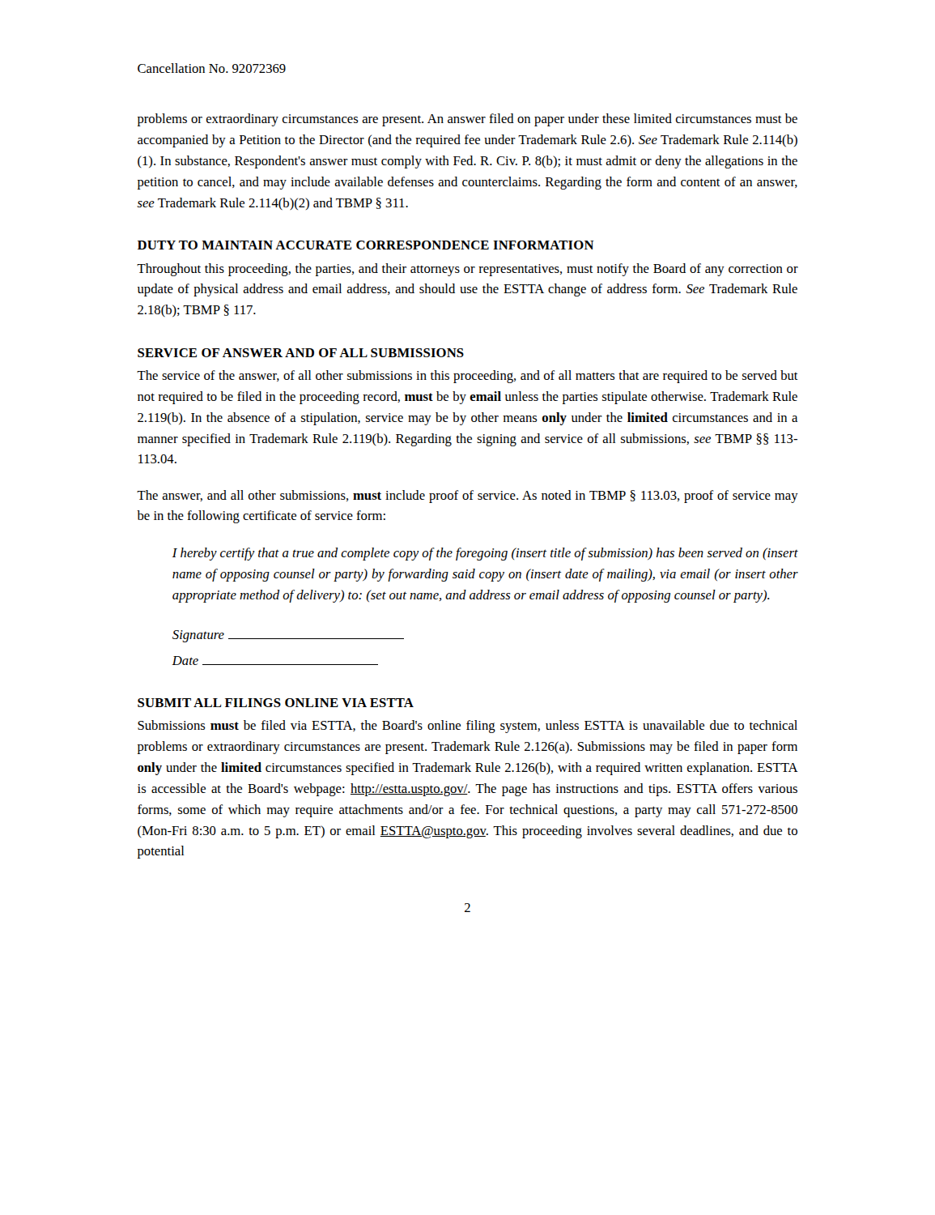Cancellation No. 92072369
problems or extraordinary circumstances are present. An answer filed on paper under these limited circumstances must be accompanied by a Petition to the Director (and the required fee under Trademark Rule 2.6). See Trademark Rule 2.114(b)(1). In substance, Respondent's answer must comply with Fed. R. Civ. P. 8(b); it must admit or deny the allegations in the petition to cancel, and may include available defenses and counterclaims. Regarding the form and content of an answer, see Trademark Rule 2.114(b)(2) and TBMP § 311.
DUTY TO MAINTAIN ACCURATE CORRESPONDENCE INFORMATION
Throughout this proceeding, the parties, and their attorneys or representatives, must notify the Board of any correction or update of physical address and email address, and should use the ESTTA change of address form. See Trademark Rule 2.18(b); TBMP § 117.
SERVICE OF ANSWER AND OF ALL SUBMISSIONS
The service of the answer, of all other submissions in this proceeding, and of all matters that are required to be served but not required to be filed in the proceeding record, must be by email unless the parties stipulate otherwise. Trademark Rule 2.119(b). In the absence of a stipulation, service may be by other means only under the limited circumstances and in a manner specified in Trademark Rule 2.119(b). Regarding the signing and service of all submissions, see TBMP §§ 113-113.04.
The answer, and all other submissions, must include proof of service. As noted in TBMP § 113.03, proof of service may be in the following certificate of service form:
I hereby certify that a true and complete copy of the foregoing (insert title of submission) has been served on (insert name of opposing counsel or party) by forwarding said copy on (insert date of mailing), via email (or insert other appropriate method of delivery) to: (set out name, and address or email address of opposing counsel or party).
Signature Date
SUBMIT ALL FILINGS ONLINE VIA ESTTA
Submissions must be filed via ESTTA, the Board's online filing system, unless ESTTA is unavailable due to technical problems or extraordinary circumstances are present. Trademark Rule 2.126(a). Submissions may be filed in paper form only under the limited circumstances specified in Trademark Rule 2.126(b), with a required written explanation. ESTTA is accessible at the Board's webpage: http://estta.uspto.gov/. The page has instructions and tips. ESTTA offers various forms, some of which may require attachments and/or a fee. For technical questions, a party may call 571-272-8500 (Mon-Fri 8:30 a.m. to 5 p.m. ET) or email ESTTA@uspto.gov. This proceeding involves several deadlines, and due to potential
2